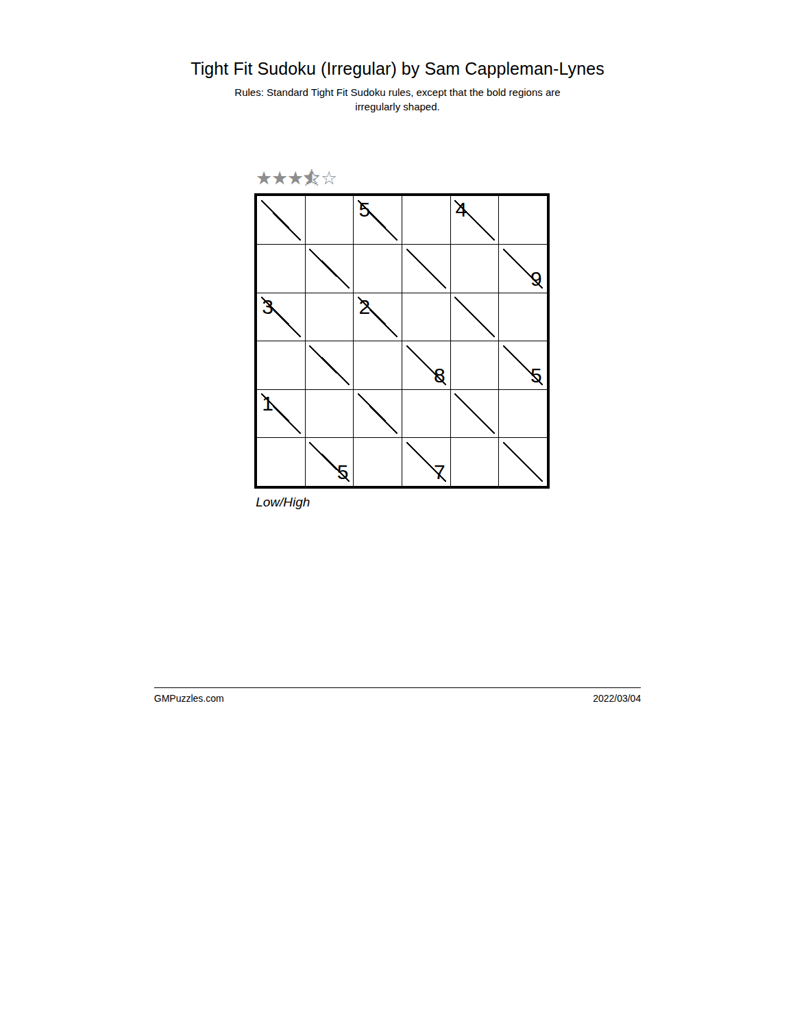Tight Fit Sudoku (Irregular) by Sam Cappleman-Lynes
Rules: Standard Tight Fit Sudoku rules, except that the bold regions are irregularly shaped.
★★★⯪☆
| | | 5 | | 4 | |
| | | | | | 9 |
| 3 | | 2 | | | |
| | | | 8 | | 5 |
| 1 | | | | | |
| | 5 | | 7 | | |
Low/High
GMPuzzles.com 2022/03/04